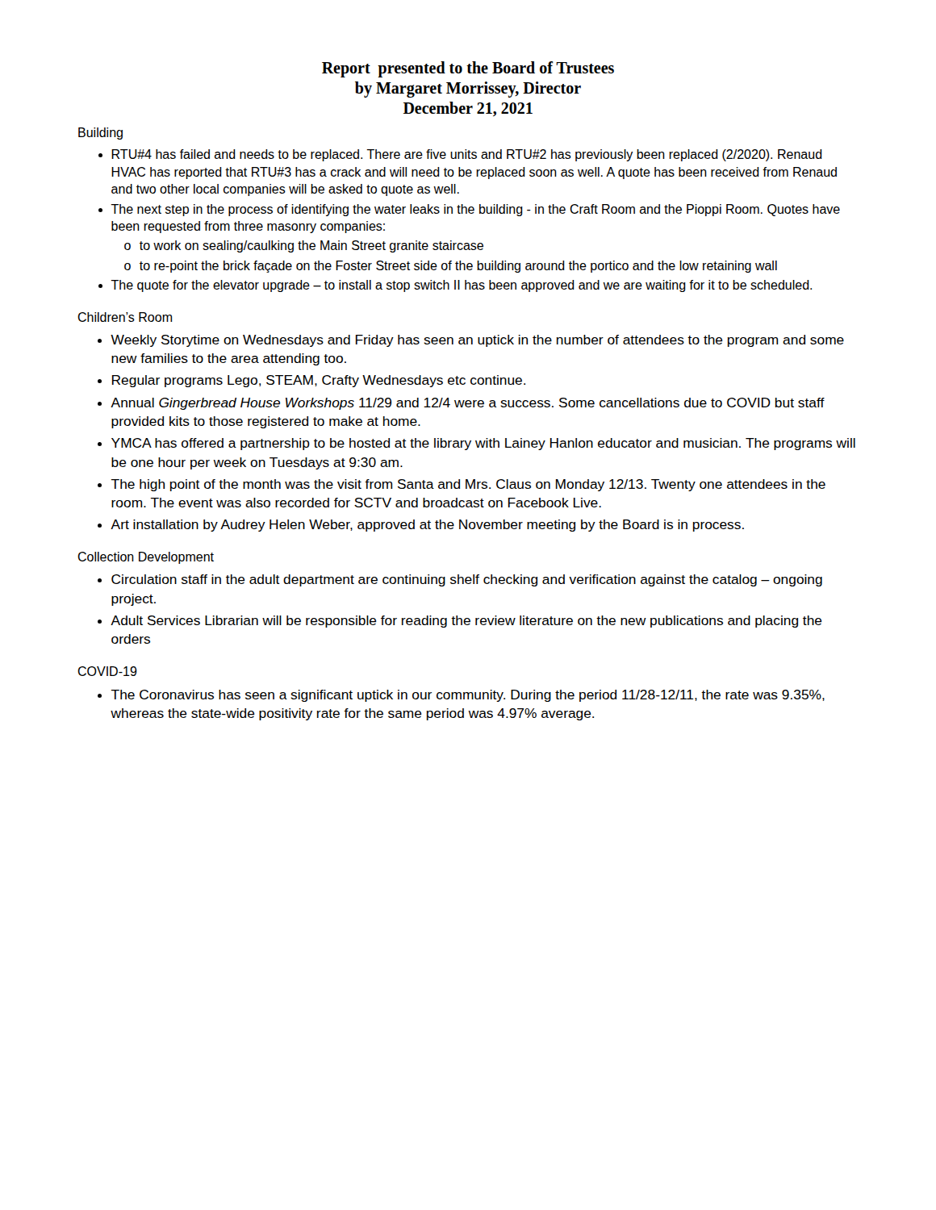Report presented to the Board of Trustees
by Margaret Morrissey, Director
December 21, 2021
Building
RTU#4 has failed and needs to be replaced. There are five units and RTU#2 has previously been replaced (2/2020). Renaud HVAC has reported that RTU#3 has a crack and will need to be replaced soon as well. A quote has been received from Renaud and two other local companies will be asked to quote as well.
The next step in the process of identifying the water leaks in the building - in the Craft Room and the Pioppi Room. Quotes have been requested from three masonry companies:
to work on sealing/caulking the Main Street granite staircase
to re-point the brick façade on the Foster Street side of the building around the portico and the low retaining wall
The quote for the elevator upgrade – to install a stop switch II has been approved and we are waiting for it to be scheduled.
Children’s Room
Weekly Storytime on Wednesdays and Friday has seen an uptick in the number of attendees to the program and some new families to the area attending too.
Regular programs Lego, STEAM, Crafty Wednesdays etc continue.
Annual Gingerbread House Workshops 11/29 and 12/4 were a success. Some cancellations due to COVID but staff provided kits to those registered to make at home.
YMCA has offered a partnership to be hosted at the library with Lainey Hanlon educator and musician. The programs will be one hour per week on Tuesdays at 9:30 am.
The high point of the month was the visit from Santa and Mrs. Claus on Monday 12/13. Twenty one attendees in the room. The event was also recorded for SCTV and broadcast on Facebook Live.
Art installation by Audrey Helen Weber, approved at the November meeting by the Board is in process.
Collection Development
Circulation staff in the adult department are continuing shelf checking and verification against the catalog – ongoing project.
Adult Services Librarian will be responsible for reading the review literature on the new publications and placing the orders
COVID-19
The Coronavirus has seen a significant uptick in our community. During the period 11/28-12/11, the rate was 9.35%, whereas the state-wide positivity rate for the same period was 4.97% average.